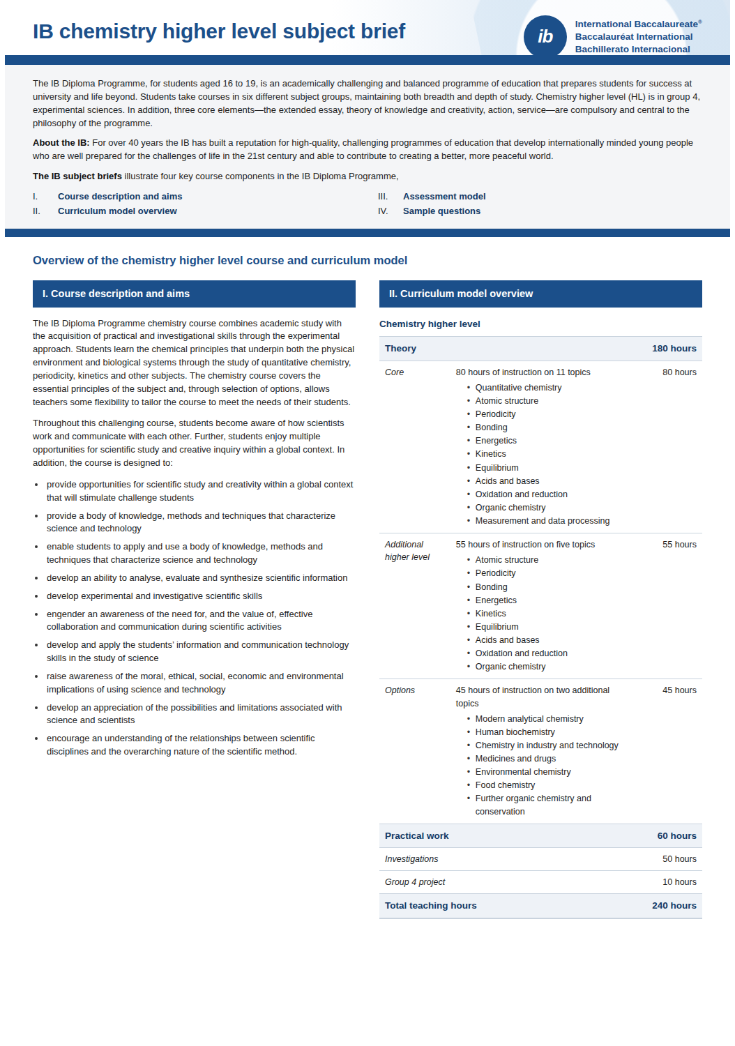IB chemistry higher level subject brief
ib
International Baccalaureate®
Baccalauréat International
Bachillerato Internacional
The IB Diploma Programme, for students aged 16 to 19, is an academically challenging and balanced programme of education that prepares students for success at university and life beyond. Students take courses in six different subject groups, maintaining both breadth and depth of study. Chemistry higher level (HL) is in group 4, experimental sciences. In addition, three core elements—the extended essay, theory of knowledge and creativity, action, service—are compulsory and central to the philosophy of the programme.
About the IB: For over 40 years the IB has built a reputation for high-quality, challenging programmes of education that develop internationally minded young people who are well prepared for the challenges of life in the 21st century and able to contribute to creating a better, more peaceful world.
The IB subject briefs illustrate four key course components in the IB Diploma Programme,
I. Course description and aims
III. Assessment model
II. Curriculum model overview
IV. Sample questions
Overview of the chemistry higher level course and curriculum model
I. Course description and aims
The IB Diploma Programme chemistry course combines academic study with the acquisition of practical and investigational skills through the experimental approach. Students learn the chemical principles that underpin both the physical environment and biological systems through the study of quantitative chemistry, periodicity, kinetics and other subjects. The chemistry course covers the essential principles of the subject and, through selection of options, allows teachers some flexibility to tailor the course to meet the needs of their students.
Throughout this challenging course, students become aware of how scientists work and communicate with each other. Further, students enjoy multiple opportunities for scientific study and creative inquiry within a global context. In addition, the course is designed to:
provide opportunities for scientific study and creativity within a global context that will stimulate challenge students
provide a body of knowledge, methods and techniques that characterize science and technology
enable students to apply and use a body of knowledge, methods and techniques that characterize science and technology
develop an ability to analyse, evaluate and synthesize scientific information
develop experimental and investigative scientific skills
engender an awareness of the need for, and the value of, effective collaboration and communication during scientific activities
develop and apply the students’ information and communication technology skills in the study of science
raise awareness of the moral, ethical, social, economic and environmental implications of using science and technology
develop an appreciation of the possibilities and limitations associated with science and scientists
encourage an understanding of the relationships between scientific disciplines and the overarching nature of the scientific method.
II. Curriculum model overview
Chemistry higher level
| Theory | 180 hours |
| --- | --- |
| Core | 80 hours of instruction on 11 topics Quantitative chemistry Atomic structure Periodicity Bonding Energetics Kinetics Equilibrium Acids and bases Oxidation and reduction Organic chemistry Measurement and data processing | 80 hours |
| Additional higher level | 55 hours of instruction on five topics Atomic structure Periodicity Bonding Energetics Kinetics Equilibrium Acids and bases Oxidation and reduction Organic chemistry | 55 hours |
| Options | 45 hours of instruction on two additional topics Modern analytical chemistry Human biochemistry Chemistry in industry and technology Medicines and drugs Environmental chemistry Food chemistry Further organic chemistry and conservation | 45 hours |
| Practical work | 60 hours |
| Investigations | 50 hours |
| Group 4 project | 10 hours |
| Total teaching hours | 240 hours |